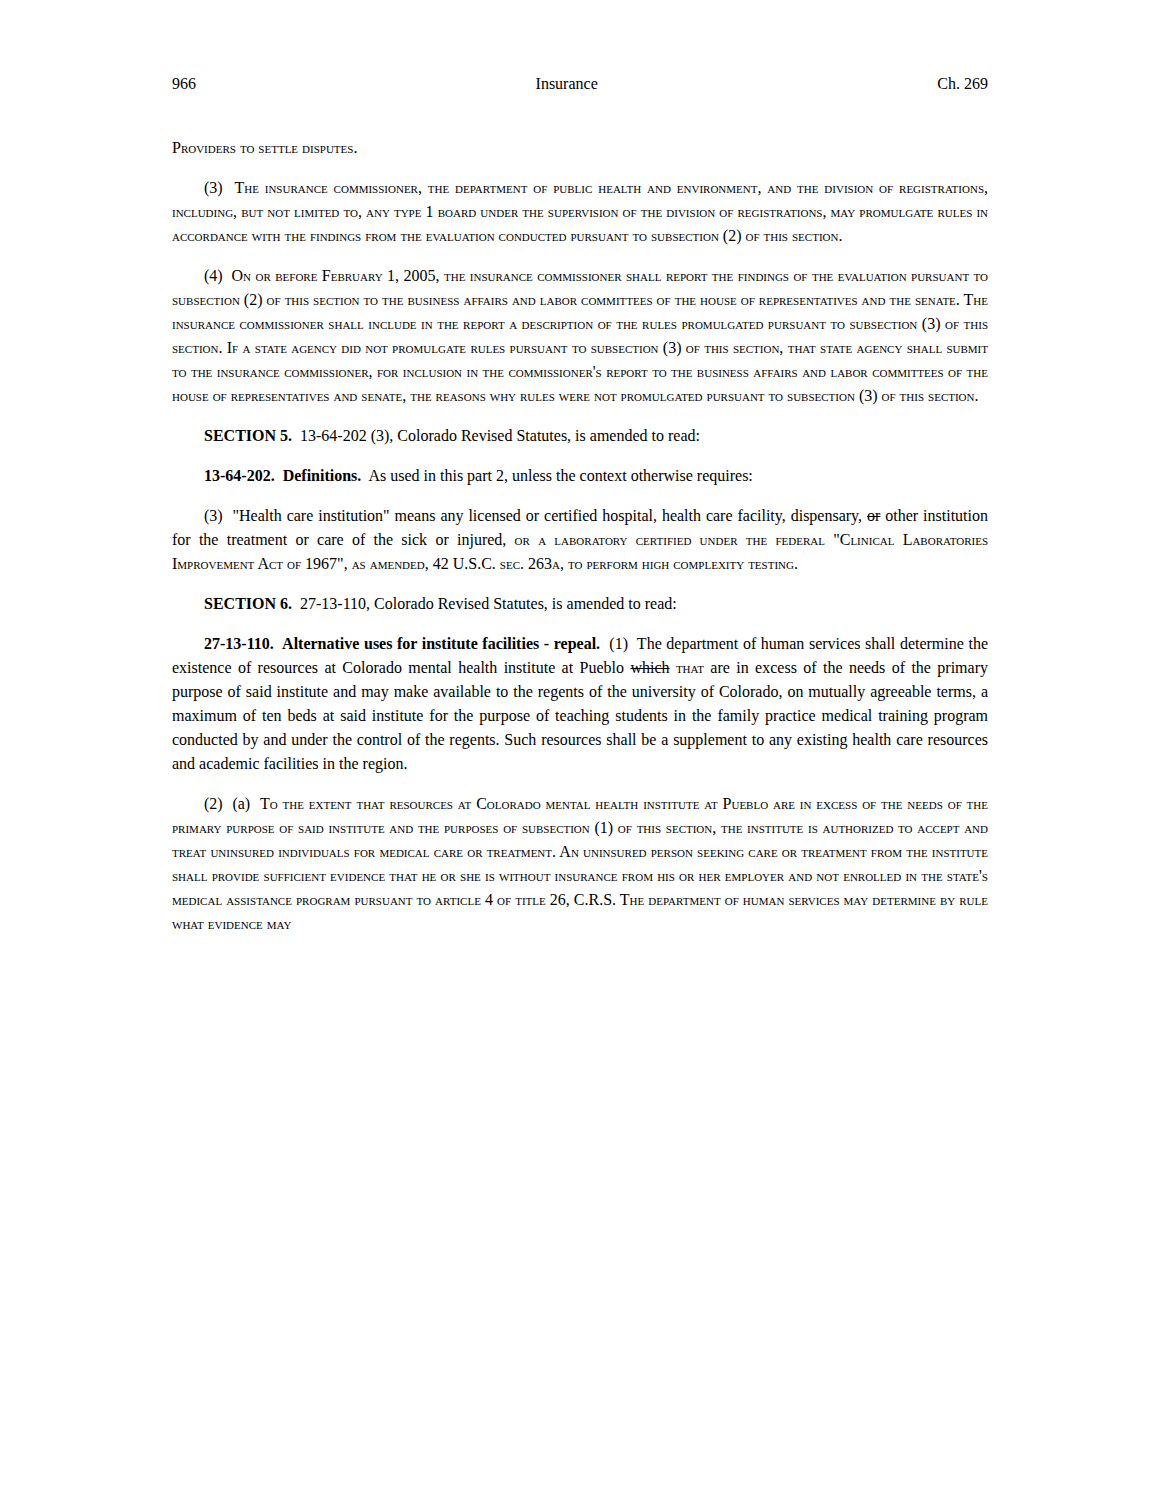966 Insurance Ch. 269
Providers to settle disputes.
(3) The insurance commissioner, the department of public health and environment, and the division of registrations, including, but not limited to, any type 1 board under the supervision of the division of registrations, may promulgate rules in accordance with the findings from the evaluation conducted pursuant to subsection (2) of this section.
(4) On or before February 1, 2005, the insurance commissioner shall report the findings of the evaluation pursuant to subsection (2) of this section to the business affairs and labor committees of the house of representatives and the senate. The insurance commissioner shall include in the report a description of the rules promulgated pursuant to subsection (3) of this section. If a state agency did not promulgate rules pursuant to subsection (3) of this section, that state agency shall submit to the insurance commissioner, for inclusion in the commissioner's report to the business affairs and labor committees of the house of representatives and senate, the reasons why rules were not promulgated pursuant to subsection (3) of this section.
SECTION 5. 13-64-202 (3), Colorado Revised Statutes, is amended to read:
13-64-202. Definitions. As used in this part 2, unless the context otherwise requires:
(3) "Health care institution" means any licensed or certified hospital, health care facility, dispensary, or other institution for the treatment or care of the sick or injured, or a laboratory certified under the federal "Clinical Laboratories Improvement Act of 1967", as amended, 42 U.S.C. sec. 263a, to perform high complexity testing.
SECTION 6. 27-13-110, Colorado Revised Statutes, is amended to read:
27-13-110. Alternative uses for institute facilities - repeal. (1) The department of human services shall determine the existence of resources at Colorado mental health institute at Pueblo which that are in excess of the needs of the primary purpose of said institute and may make available to the regents of the university of Colorado, on mutually agreeable terms, a maximum of ten beds at said institute for the purpose of teaching students in the family practice medical training program conducted by and under the control of the regents. Such resources shall be a supplement to any existing health care resources and academic facilities in the region.
(2) (a) To the extent that resources at Colorado mental health institute at Pueblo are in excess of the needs of the primary purpose of said institute and the purposes of subsection (1) of this section, the institute is authorized to accept and treat uninsured individuals for medical care or treatment. An uninsured person seeking care or treatment from the institute shall provide sufficient evidence that he or she is without insurance from his or her employer and not enrolled in the state's medical assistance program pursuant to article 4 of title 26, C.R.S. The department of human services may determine by rule what evidence may